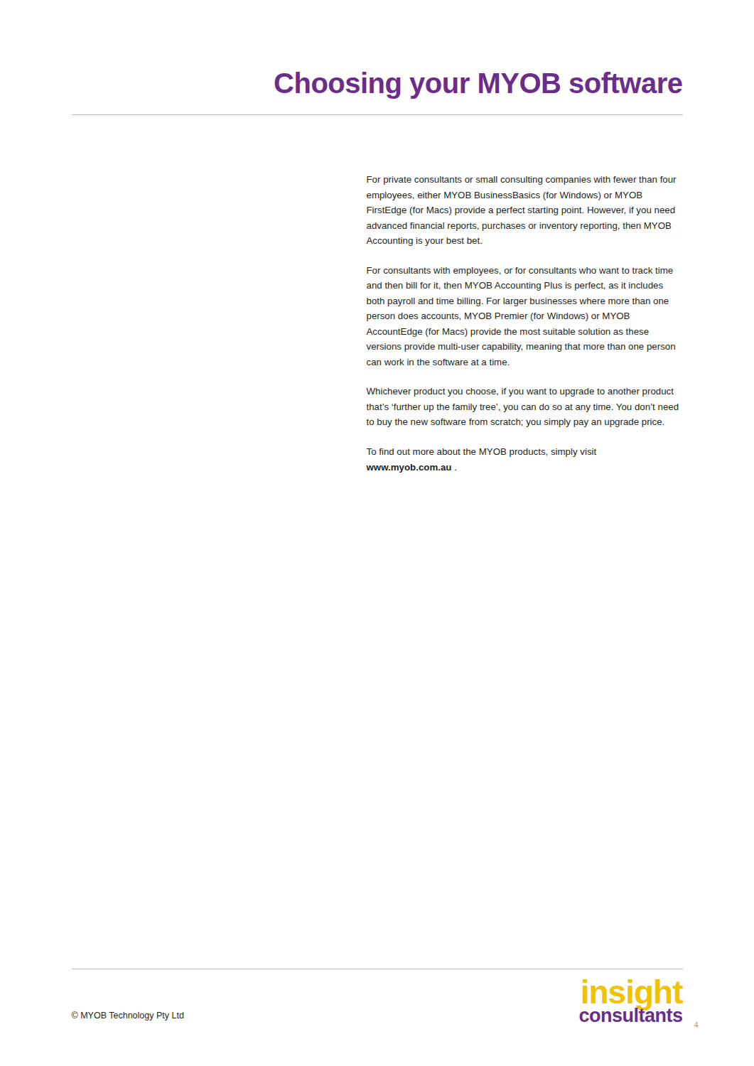Choosing your MYOB software
For private consultants or small consulting companies with fewer than four employees, either MYOB BusinessBasics (for Windows) or MYOB FirstEdge (for Macs) provide a perfect starting point. However, if you need advanced financial reports, purchases or inventory reporting, then MYOB Accounting is your best bet.
For consultants with employees, or for consultants who want to track time and then bill for it, then MYOB Accounting Plus is perfect, as it includes both payroll and time billing. For larger businesses where more than one person does accounts, MYOB Premier (for Windows) or MYOB AccountEdge (for Macs) provide the most suitable solution as these versions provide multi-user capability, meaning that more than one person can work in the software at a time.
Whichever product you choose, if you want to upgrade to another product that’s ‘further up the family tree’, you can do so at any time. You don’t need to buy the new software from scratch; you simply pay an upgrade price.
To find out more about the MYOB products, simply visit www.myob.com.au .
© MYOB Technology Pty Ltd
insight consultants
4